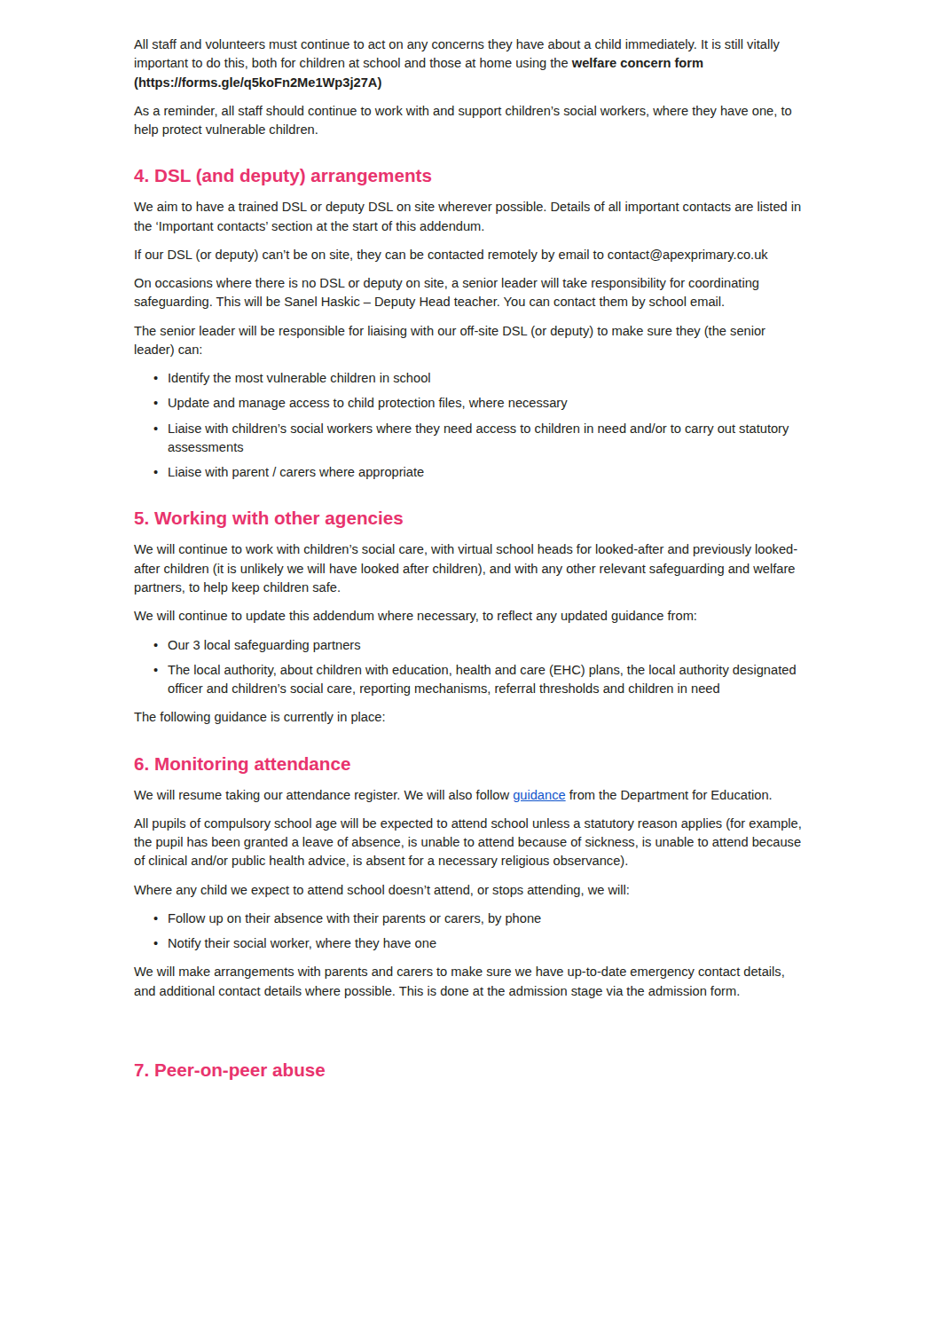All staff and volunteers must continue to act on any concerns they have about a child immediately. It is still vitally important to do this, both for children at school and those at home using the welfare concern form (https://forms.gle/q5koFn2Me1Wp3j27A)
As a reminder, all staff should continue to work with and support children’s social workers, where they have one, to help protect vulnerable children.
4. DSL (and deputy) arrangements
We aim to have a trained DSL or deputy DSL on site wherever possible. Details of all important contacts are listed in the ‘Important contacts’ section at the start of this addendum.
If our DSL (or deputy) can’t be on site, they can be contacted remotely by email to contact@apexprimary.co.uk
On occasions where there is no DSL or deputy on site, a senior leader will take responsibility for coordinating safeguarding. This will be Sanel Haskic – Deputy Head teacher. You can contact them by school email.
The senior leader will be responsible for liaising with our off-site DSL (or deputy) to make sure they (the senior leader) can:
Identify the most vulnerable children in school
Update and manage access to child protection files, where necessary
Liaise with children’s social workers where they need access to children in need and/or to carry out statutory assessments
Liaise with parent / carers where appropriate
5. Working with other agencies
We will continue to work with children’s social care, with virtual school heads for looked-after and previously looked-after children (it is unlikely we will have looked after children), and with any other relevant safeguarding and welfare partners, to help keep children safe.
We will continue to update this addendum where necessary, to reflect any updated guidance from:
Our 3 local safeguarding partners
The local authority, about children with education, health and care (EHC) plans, the local authority designated officer and children’s social care, reporting mechanisms, referral thresholds and children in need
The following guidance is currently in place:
6. Monitoring attendance
We will resume taking our attendance register. We will also follow guidance from the Department for Education.
All pupils of compulsory school age will be expected to attend school unless a statutory reason applies (for example, the pupil has been granted a leave of absence, is unable to attend because of sickness, is unable to attend because of clinical and/or public health advice, is absent for a necessary religious observance).
Where any child we expect to attend school doesn’t attend, or stops attending, we will:
Follow up on their absence with their parents or carers, by phone
Notify their social worker, where they have one
We will make arrangements with parents and carers to make sure we have up-to-date emergency contact details, and additional contact details where possible. This is done at the admission stage via the admission form.
7. Peer-on-peer abuse